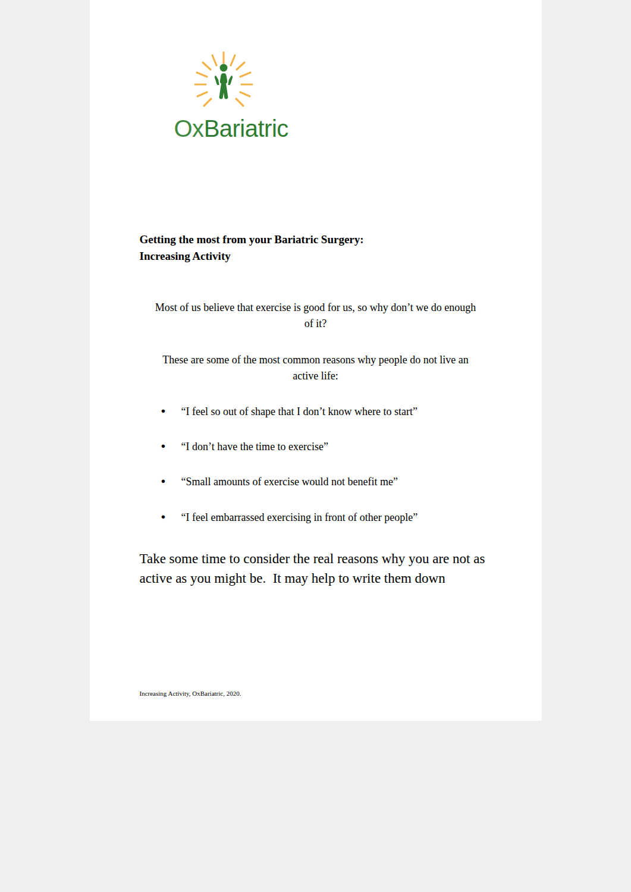Ox Bariatric
Getting the most from your Bariatric Surgery:
Increasing Activity
Most of us believe that exercise is good for us, so why don’t we do enough of it?
These are some of the most common reasons why people do not live an active life:
“I feel so out of shape that I don’t know where to start”
“I don’t have the time to exercise”
“Small amounts of exercise would not benefit me”
“I feel embarrassed exercising in front of other people”
Take some time to consider the real reasons why you are not as active as you might be. It may help to write them down
Increasing Activity, OxBariatric, 2020.